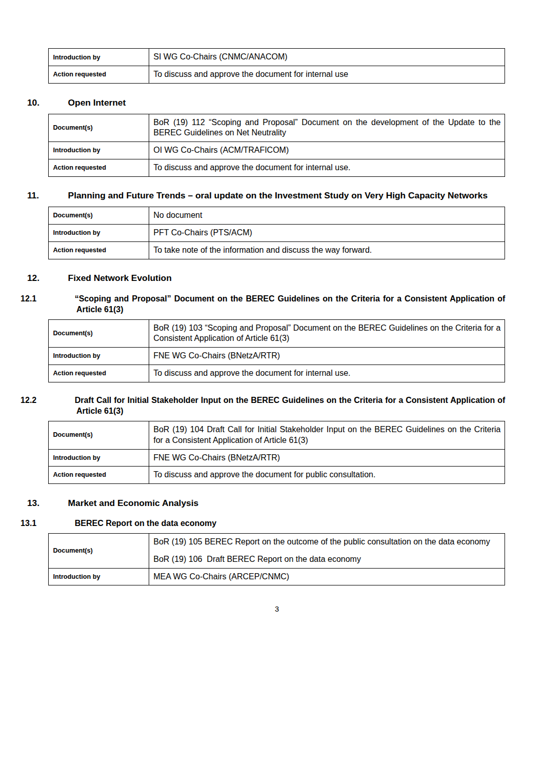| Introduction by | SI WG Co-Chairs (CNMC/ANACOM) |
| Action requested | To discuss and approve the document for internal use |
10. Open Internet
| Document(s) | BoR (19) 112 “Scoping and Proposal” Document on the development of the Update to the BEREC Guidelines on Net Neutrality |
| Introduction by | OI WG Co-Chairs (ACM/TRAFICOM) |
| Action requested | To discuss and approve the document for internal use. |
11. Planning and Future Trends – oral update on the Investment Study on Very High Capacity Networks
| Document(s) | No document |
| Introduction by | PFT Co-Chairs (PTS/ACM) |
| Action requested | To take note of the information and discuss the way forward. |
12. Fixed Network Evolution
12.1“Scoping and Proposal” Document on the BEREC Guidelines on the Criteria for a Consistent Application of Article 61(3)
| Document(s) | BoR (19) 103 “Scoping and Proposal” Document on the BEREC Guidelines on the Criteria for a Consistent Application of Article 61(3) |
| Introduction by | FNE WG Co-Chairs (BNetzA/RTR) |
| Action requested | To discuss and approve the document for internal use. |
12.2 Draft Call for Initial Stakeholder Input on the BEREC Guidelines on the Criteria for a Consistent Application of Article 61(3)
| Document(s) | BoR (19) 104 Draft Call for Initial Stakeholder Input on the BEREC Guidelines on the Criteria for a Consistent Application of Article 61(3) |
| Introduction by | FNE WG Co-Chairs (BNetzA/RTR) |
| Action requested | To discuss and approve the document for public consultation. |
13. Market and Economic Analysis
13.1 BEREC Report on the data economy
| Document(s) | BoR (19) 105 BEREC Report on the outcome of the public consultation on the data economy BoR (19) 106 Draft BEREC Report on the data economy |
| Introduction by | MEA WG Co-Chairs (ARCEP/CNMC) |
3